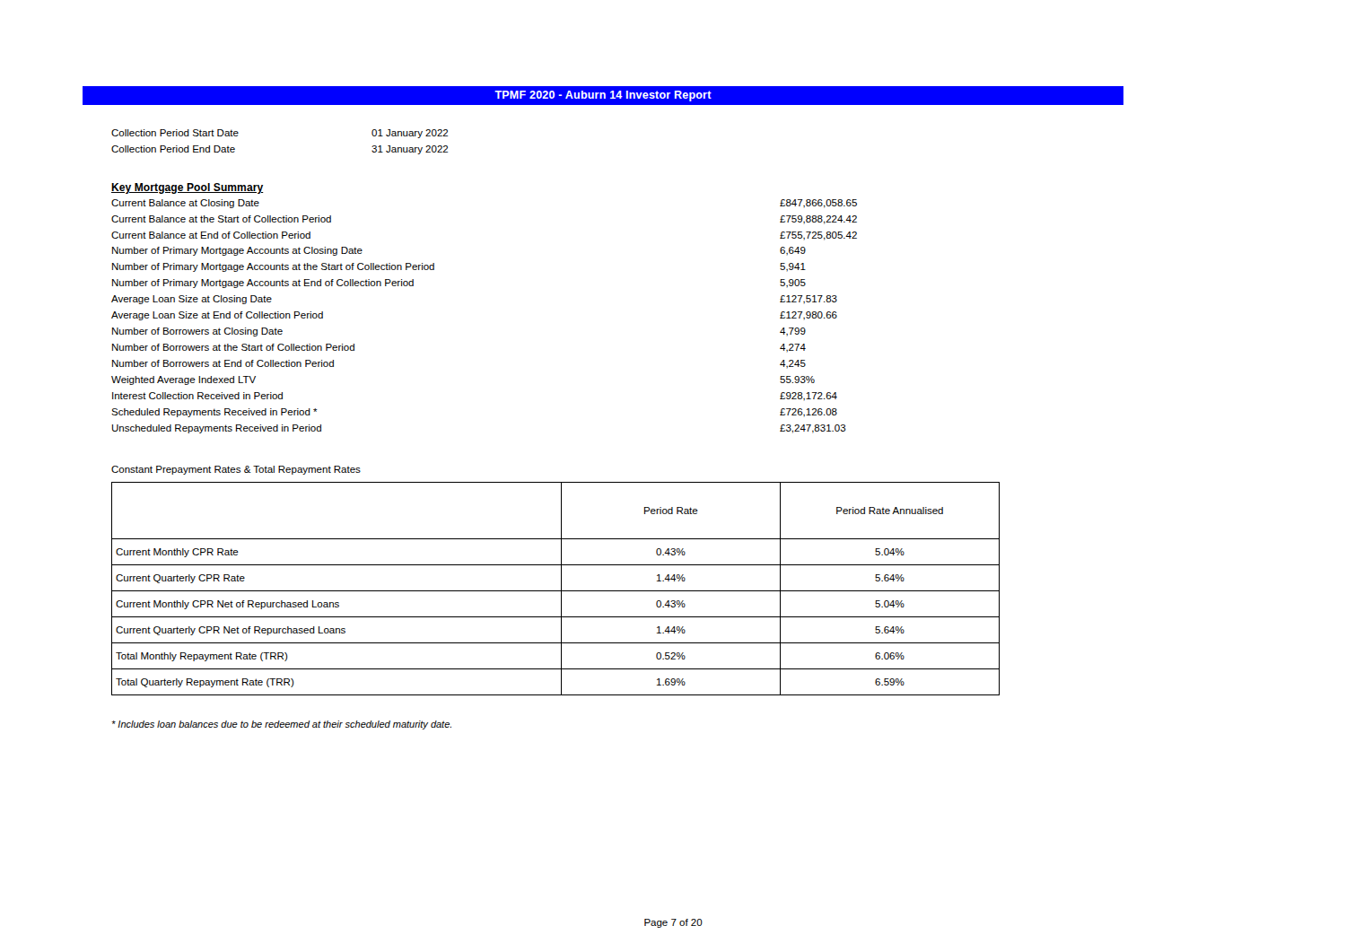TPMF 2020 - Auburn 14 Investor Report
Collection Period Start Date
01 January 2022
Collection Period End Date
31 January 2022
Key Mortgage Pool Summary
Current Balance at Closing Date
£847,866,058.65
Current Balance at the Start of Collection Period
£759,888,224.42
Current Balance at End of Collection Period
£755,725,805.42
Number of Primary Mortgage Accounts at Closing Date
6,649
Number of Primary Mortgage Accounts at the Start of Collection Period
5,941
Number of Primary Mortgage Accounts at End of Collection Period
5,905
Average Loan Size at Closing Date
£127,517.83
Average Loan Size at End of Collection Period
£127,980.66
Number of Borrowers at Closing Date
4,799
Number of Borrowers at the Start of Collection Period
4,274
Number of Borrowers at End of Collection Period
4,245
Weighted Average Indexed LTV
55.93%
Interest Collection Received in Period
£928,172.64
Scheduled Repayments Received in Period *
£726,126.08
Unscheduled Repayments Received in Period
£3,247,831.03
Constant Prepayment Rates & Total Repayment Rates
| | Period Rate | Period Rate Annualised |
| --- | --- | --- |
| Current Monthly CPR Rate | 0.43% | 5.04% |
| Current Quarterly CPR Rate | 1.44% | 5.64% |
| Current Monthly CPR Net of Repurchased Loans | 0.43% | 5.04% |
| Current Quarterly CPR Net of Repurchased Loans | 1.44% | 5.64% |
| Total Monthly Repayment Rate (TRR) | 0.52% | 6.06% |
| Total Quarterly Repayment Rate (TRR) | 1.69% | 6.59% |
* Includes loan balances due to be redeemed at their scheduled maturity date.
Page 7 of 20